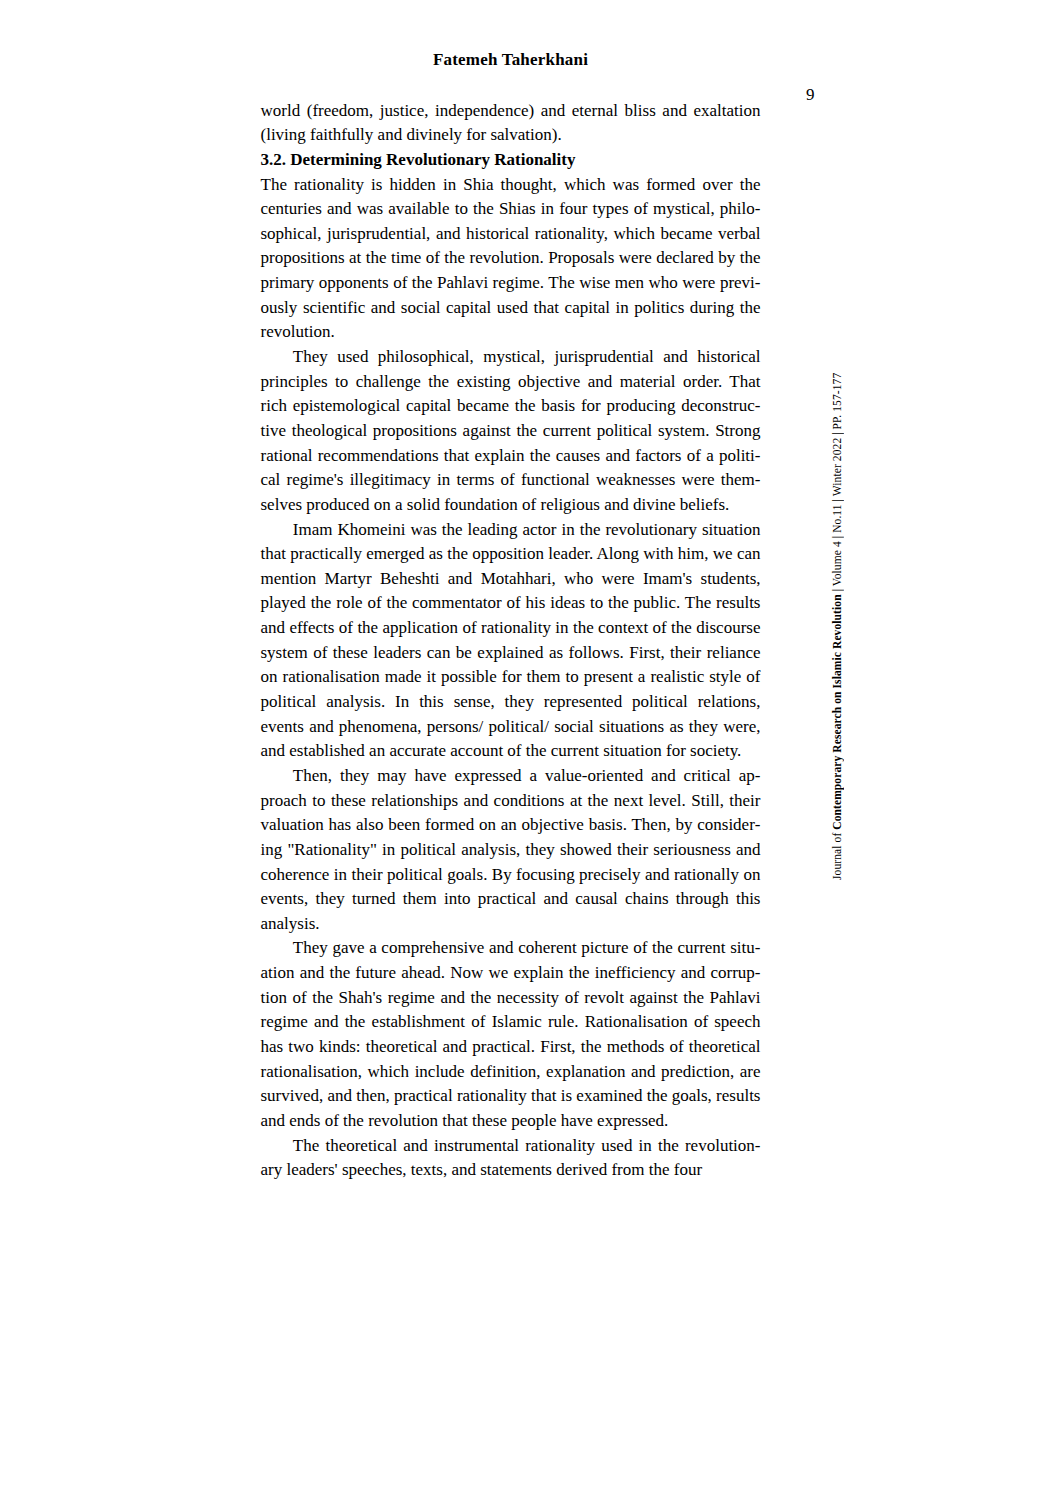9
Journal of Contemporary Research on Islamic Revolution | Volume 4 | No.11 | Winter 2022 | PP. 157-177
Fatemeh Taherkhani
world (freedom, justice, independence) and eternal bliss and exaltation (living faithfully and divinely for salvation).
3.2. Determining Revolutionary Rationality
The rationality is hidden in Shia thought, which was formed over the centuries and was available to the Shias in four types of mystical, philosophical, jurisprudential, and historical rationality, which became verbal propositions at the time of the revolution. Proposals were declared by the primary opponents of the Pahlavi regime. The wise men who were previously scientific and social capital used that capital in politics during the revolution.
They used philosophical, mystical, jurisprudential and historical principles to challenge the existing objective and material order. That rich epistemological capital became the basis for producing deconstructive theological propositions against the current political system. Strong rational recommendations that explain the causes and factors of a political regime's illegitimacy in terms of functional weaknesses were themselves produced on a solid foundation of religious and divine beliefs.
Imam Khomeini was the leading actor in the revolutionary situation that practically emerged as the opposition leader. Along with him, we can mention Martyr Beheshti and Motahhari, who were Imam's students, played the role of the commentator of his ideas to the public. The results and effects of the application of rationality in the context of the discourse system of these leaders can be explained as follows. First, their reliance on rationalisation made it possible for them to present a realistic style of political analysis. In this sense, they represented political relations, events and phenomena, persons/ political/ social situations as they were, and established an accurate account of the current situation for society.
Then, they may have expressed a value-oriented and critical approach to these relationships and conditions at the next level. Still, their valuation has also been formed on an objective basis. Then, by considering "Rationality" in political analysis, they showed their seriousness and coherence in their political goals. By focusing precisely and rationally on events, they turned them into practical and causal chains through this analysis.
They gave a comprehensive and coherent picture of the current situation and the future ahead. Now we explain the inefficiency and corruption of the Shah's regime and the necessity of revolt against the Pahlavi regime and the establishment of Islamic rule. Rationalisation of speech has two kinds: theoretical and practical. First, the methods of theoretical rationalisation, which include definition, explanation and prediction, are survived, and then, practical rationality that is examined the goals, results and ends of the revolution that these people have expressed.
The theoretical and instrumental rationality used in the revolutionary leaders' speeches, texts, and statements derived from the four